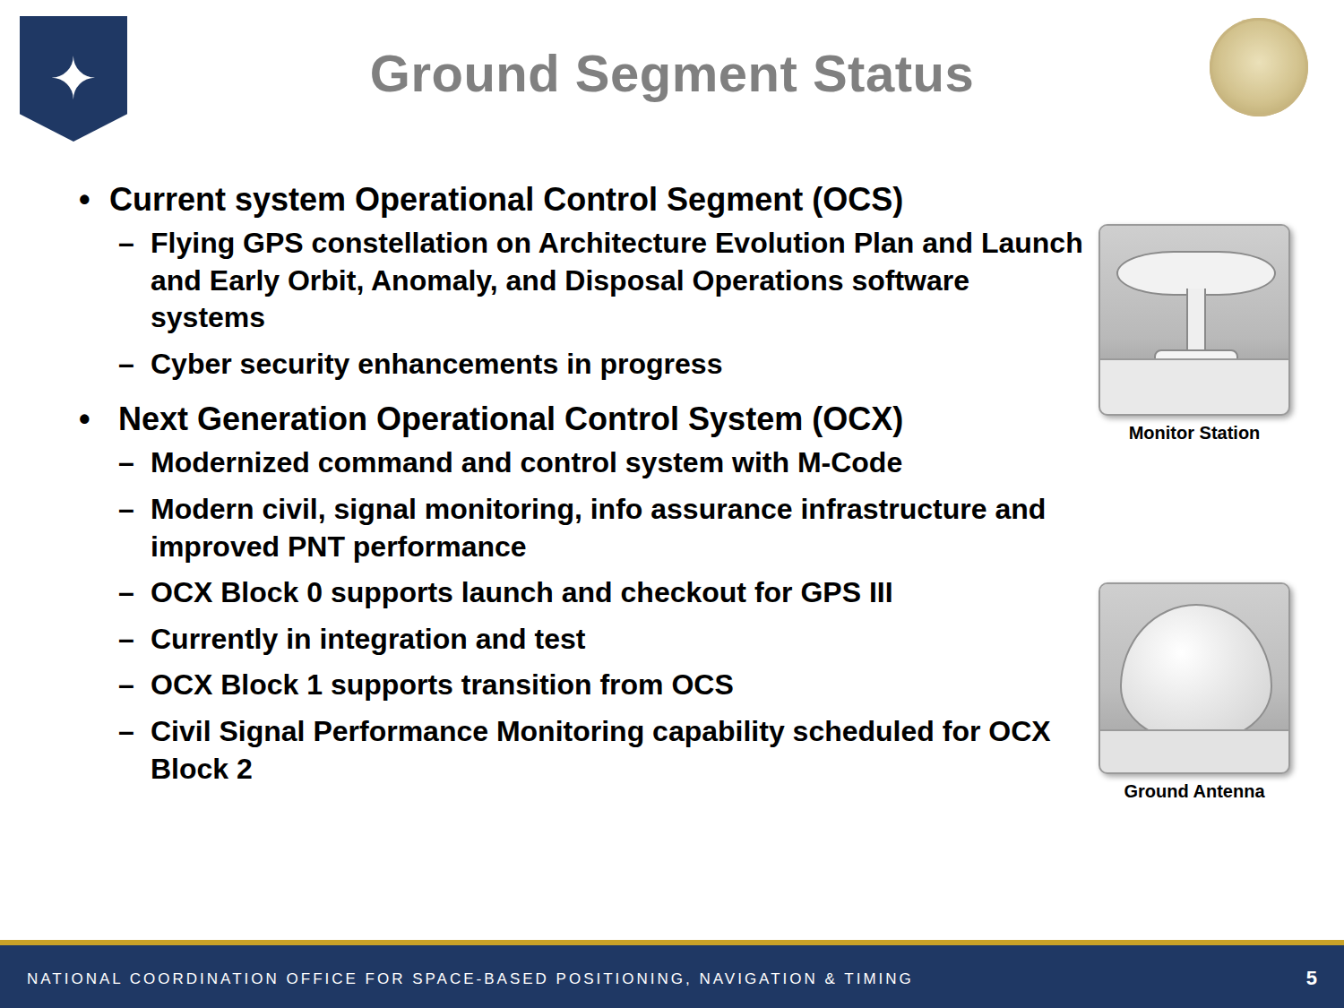✦
Ground Segment Status
Current system Operational Control Segment (OCS)
Flying GPS constellation on Architecture Evolution Plan and Launch and Early Orbit, Anomaly, and Disposal Operations software systems
Cyber security enhancements in progress
Next Generation Operational Control System (OCX)
Modernized command and control system with M-Code
Modern civil, signal monitoring, info assurance infrastructure and improved PNT performance
OCX Block 0 supports launch and checkout for GPS III
Currently in integration and test
OCX Block 1 supports transition from OCS
Civil Signal Performance Monitoring capability scheduled for OCX Block 2
Monitor Station
Ground Antenna
NATIONAL COORDINATION OFFICE FOR SPACE-BASED POSITIONING, NAVIGATION & TIMING
5